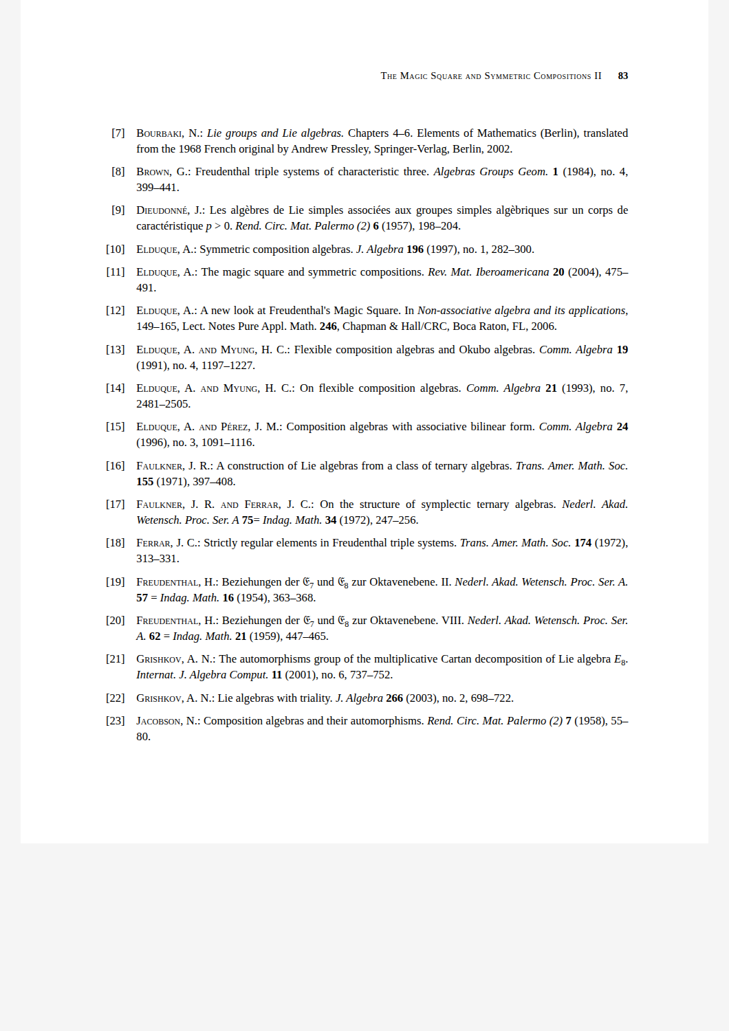The Magic Square and Symmetric Compositions II83
[7] Bourbaki, N.: Lie groups and Lie algebras. Chapters 4–6. Elements of Mathematics (Berlin), translated from the 1968 French original by Andrew Pressley, Springer-Verlag, Berlin, 2002.
[8] Brown, G.: Freudenthal triple systems of characteristic three. Algebras Groups Geom. 1 (1984), no. 4, 399–441.
[9] Dieudonné, J.: Les algèbres de Lie simples associées aux groupes simples algèbriques sur un corps de caractéristique p > 0. Rend. Circ. Mat. Palermo (2) 6 (1957), 198–204.
[10] Elduque, A.: Symmetric composition algebras. J. Algebra 196 (1997), no. 1, 282–300.
[11] Elduque, A.: The magic square and symmetric compositions. Rev. Mat. Iberoamericana 20 (2004), 475–491.
[12] Elduque, A.: A new look at Freudenthal's Magic Square. In Non-associative algebra and its applications, 149–165, Lect. Notes Pure Appl. Math. 246, Chapman & Hall/CRC, Boca Raton, FL, 2006.
[13] Elduque, A. and Myung, H. C.: Flexible composition algebras and Okubo algebras. Comm. Algebra 19 (1991), no. 4, 1197–1227.
[14] Elduque, A. and Myung, H. C.: On flexible composition algebras. Comm. Algebra 21 (1993), no. 7, 2481–2505.
[15] Elduque, A. and Pérez, J. M.: Composition algebras with associative bilinear form. Comm. Algebra 24 (1996), no. 3, 1091–1116.
[16] Faulkner, J. R.: A construction of Lie algebras from a class of ternary algebras. Trans. Amer. Math. Soc. 155 (1971), 397–408.
[17] Faulkner, J. R. and Ferrar, J. C.: On the structure of symplectic ternary algebras. Nederl. Akad. Wetensch. Proc. Ser. A 75= Indag. Math. 34 (1972), 247–256.
[18] Ferrar, J. C.: Strictly regular elements in Freudenthal triple systems. Trans. Amer. Math. Soc. 174 (1972), 313–331.
[19] Freudenthal, H.: Beziehungen der 𝔈7 und 𝔈8 zur Oktavenebene. II. Nederl. Akad. Wetensch. Proc. Ser. A. 57 = Indag. Math. 16 (1954), 363–368.
[20] Freudenthal, H.: Beziehungen der 𝔈7 und 𝔈8 zur Oktavenebene. VIII. Nederl. Akad. Wetensch. Proc. Ser. A. 62 = Indag. Math. 21 (1959), 447–465.
[21] Grishkov, A. N.: The automorphisms group of the multiplicative Cartan decomposition of Lie algebra E8. Internat. J. Algebra Comput. 11 (2001), no. 6, 737–752.
[22] Grishkov, A. N.: Lie algebras with triality. J. Algebra 266 (2003), no. 2, 698–722.
[23] Jacobson, N.: Composition algebras and their automorphisms. Rend. Circ. Mat. Palermo (2) 7 (1958), 55–80.